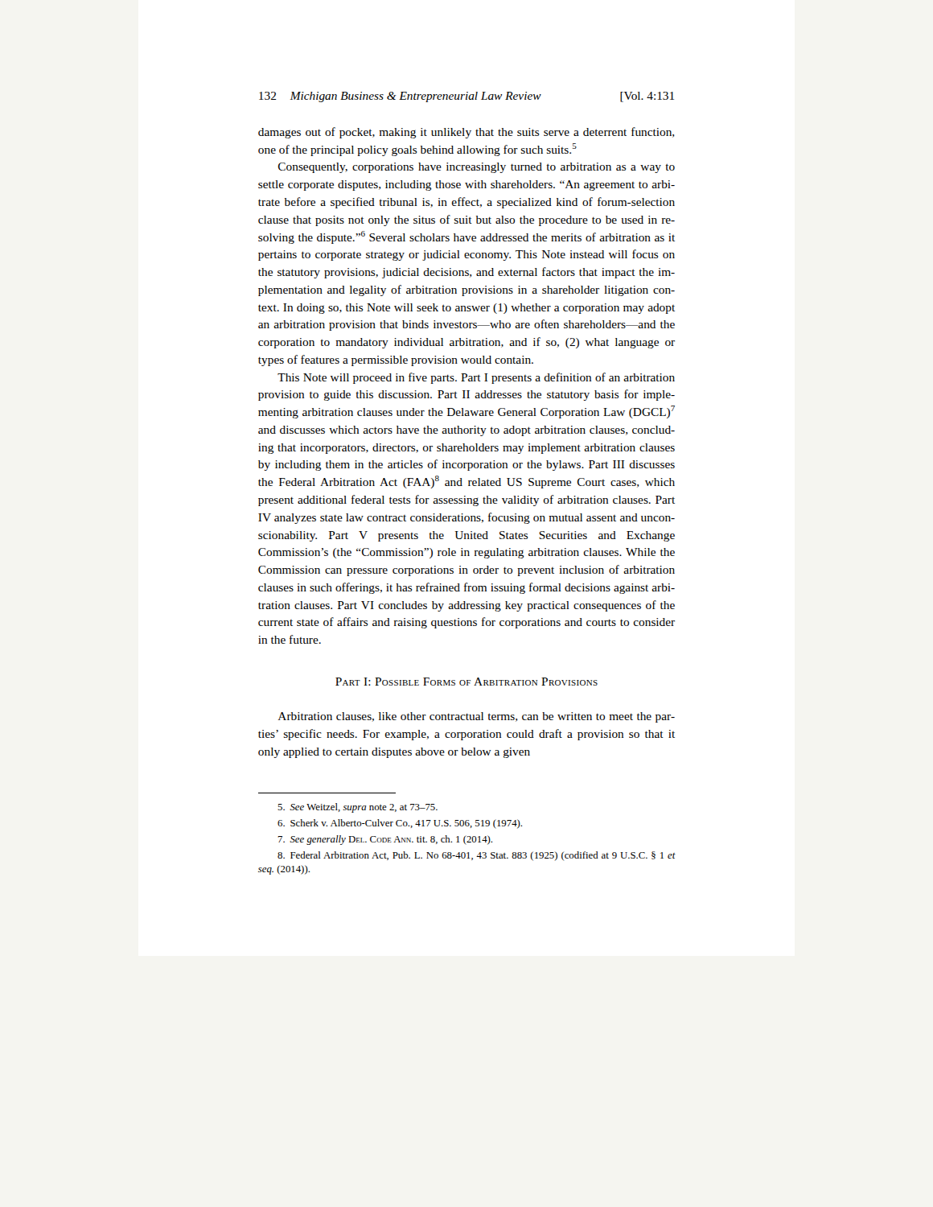[Vol. 4:131 132 Michigan Business & Entrepreneurial Law Review
damages out of pocket, making it unlikely that the suits serve a deterrent function, one of the principal policy goals behind allowing for such suits.5
Consequently, corporations have increasingly turned to arbitration as a way to settle corporate disputes, including those with shareholders. “An agreement to arbitrate before a specified tribunal is, in effect, a specialized kind of forum-selection clause that posits not only the situs of suit but also the procedure to be used in resolving the dispute.”6 Several scholars have addressed the merits of arbitration as it pertains to corporate strategy or judicial economy. This Note instead will focus on the statutory provisions, judicial decisions, and external factors that impact the implementation and legality of arbitration provisions in a shareholder litigation context. In doing so, this Note will seek to answer (1) whether a corporation may adopt an arbitration provision that binds investors—who are often shareholders—and the corporation to mandatory individual arbitration, and if so, (2) what language or types of features a permissible provision would contain.
This Note will proceed in five parts. Part I presents a definition of an arbitration provision to guide this discussion. Part II addresses the statutory basis for implementing arbitration clauses under the Delaware General Corporation Law (DGCL)7 and discusses which actors have the authority to adopt arbitration clauses, concluding that incorporators, directors, or shareholders may implement arbitration clauses by including them in the articles of incorporation or the bylaws. Part III discusses the Federal Arbitration Act (FAA)8 and related US Supreme Court cases, which present additional federal tests for assessing the validity of arbitration clauses. Part IV analyzes state law contract considerations, focusing on mutual assent and unconscionability. Part V presents the United States Securities and Exchange Commission’s (the “Commission”) role in regulating arbitration clauses. While the Commission can pressure corporations in order to prevent inclusion of arbitration clauses in such offerings, it has refrained from issuing formal decisions against arbitration clauses. Part VI concludes by addressing key practical consequences of the current state of affairs and raising questions for corporations and courts to consider in the future.
Part I: Possible Forms of Arbitration Provisions
Arbitration clauses, like other contractual terms, can be written to meet the parties’ specific needs. For example, a corporation could draft a provision so that it only applied to certain disputes above or below a given
5. See Weitzel, supra note 2, at 73–75.
6. Scherk v. Alberto-Culver Co., 417 U.S. 506, 519 (1974).
7. See generally Del. Code Ann. tit. 8, ch. 1 (2014).
8. Federal Arbitration Act, Pub. L. No 68-401, 43 Stat. 883 (1925) (codified at 9 U.S.C. § 1 et seq. (2014)).